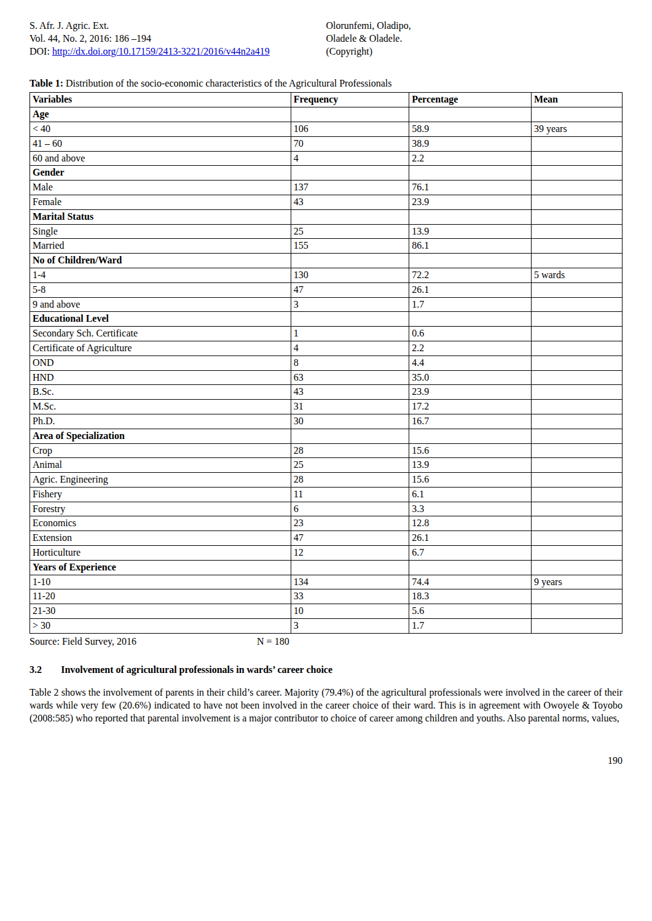| S. Afr. J. Agric. Ext. | Olorunfemi, Oladipo, |
| Vol. 44, No. 2, 2016: 186 –194 | Oladele & Oladele. |
| DOI: http://dx.doi.org/10.17159/2413-3221/2016/v44n2a419 | (Copyright) |
Table 1: Distribution of the socio-economic characteristics of the Agricultural Professionals
| Variables | Frequency | Percentage | Mean |
| --- | --- | --- | --- |
| Age | | | |
| < 40 | 106 | 58.9 | 39 years |
| 41 – 60 | 70 | 38.9 | |
| 60 and above | 4 | 2.2 | |
| Gender | | | |
| Male | 137 | 76.1 | |
| Female | 43 | 23.9 | |
| Marital Status | | | |
| Single | 25 | 13.9 | |
| Married | 155 | 86.1 | |
| No of Children/Ward | | | |
| 1-4 | 130 | 72.2 | 5 wards |
| 5-8 | 47 | 26.1 | |
| 9 and above | 3 | 1.7 | |
| Educational Level | | | |
| Secondary Sch. Certificate | 1 | 0.6 | |
| Certificate of Agriculture | 4 | 2.2 | |
| OND | 8 | 4.4 | |
| HND | 63 | 35.0 | |
| B.Sc. | 43 | 23.9 | |
| M.Sc. | 31 | 17.2 | |
| Ph.D. | 30 | 16.7 | |
| Area of Specialization | | | |
| Crop | 28 | 15.6 | |
| Animal | 25 | 13.9 | |
| Agric. Engineering | 28 | 15.6 | |
| Fishery | 11 | 6.1 | |
| Forestry | 6 | 3.3 | |
| Economics | 23 | 12.8 | |
| Extension | 47 | 26.1 | |
| Horticulture | 12 | 6.7 | |
| Years of Experience | | | |
| 1-10 | 134 | 74.4 | 9 years |
| 11-20 | 33 | 18.3 | |
| 21-30 | 10 | 5.6 | |
| > 30 | 3 | 1.7 | |
Source: Field Survey, 2016 N = 180
3.2 Involvement of agricultural professionals in wards’ career choice
Table 2 shows the involvement of parents in their child’s career. Majority (79.4%) of the agricultural professionals were involved in the career of their wards while very few (20.6%) indicated to have not been involved in the career choice of their ward. This is in agreement with Owoyele & Toyobo (2008:585) who reported that parental involvement is a major contributor to choice of career among children and youths. Also parental norms, values,
190